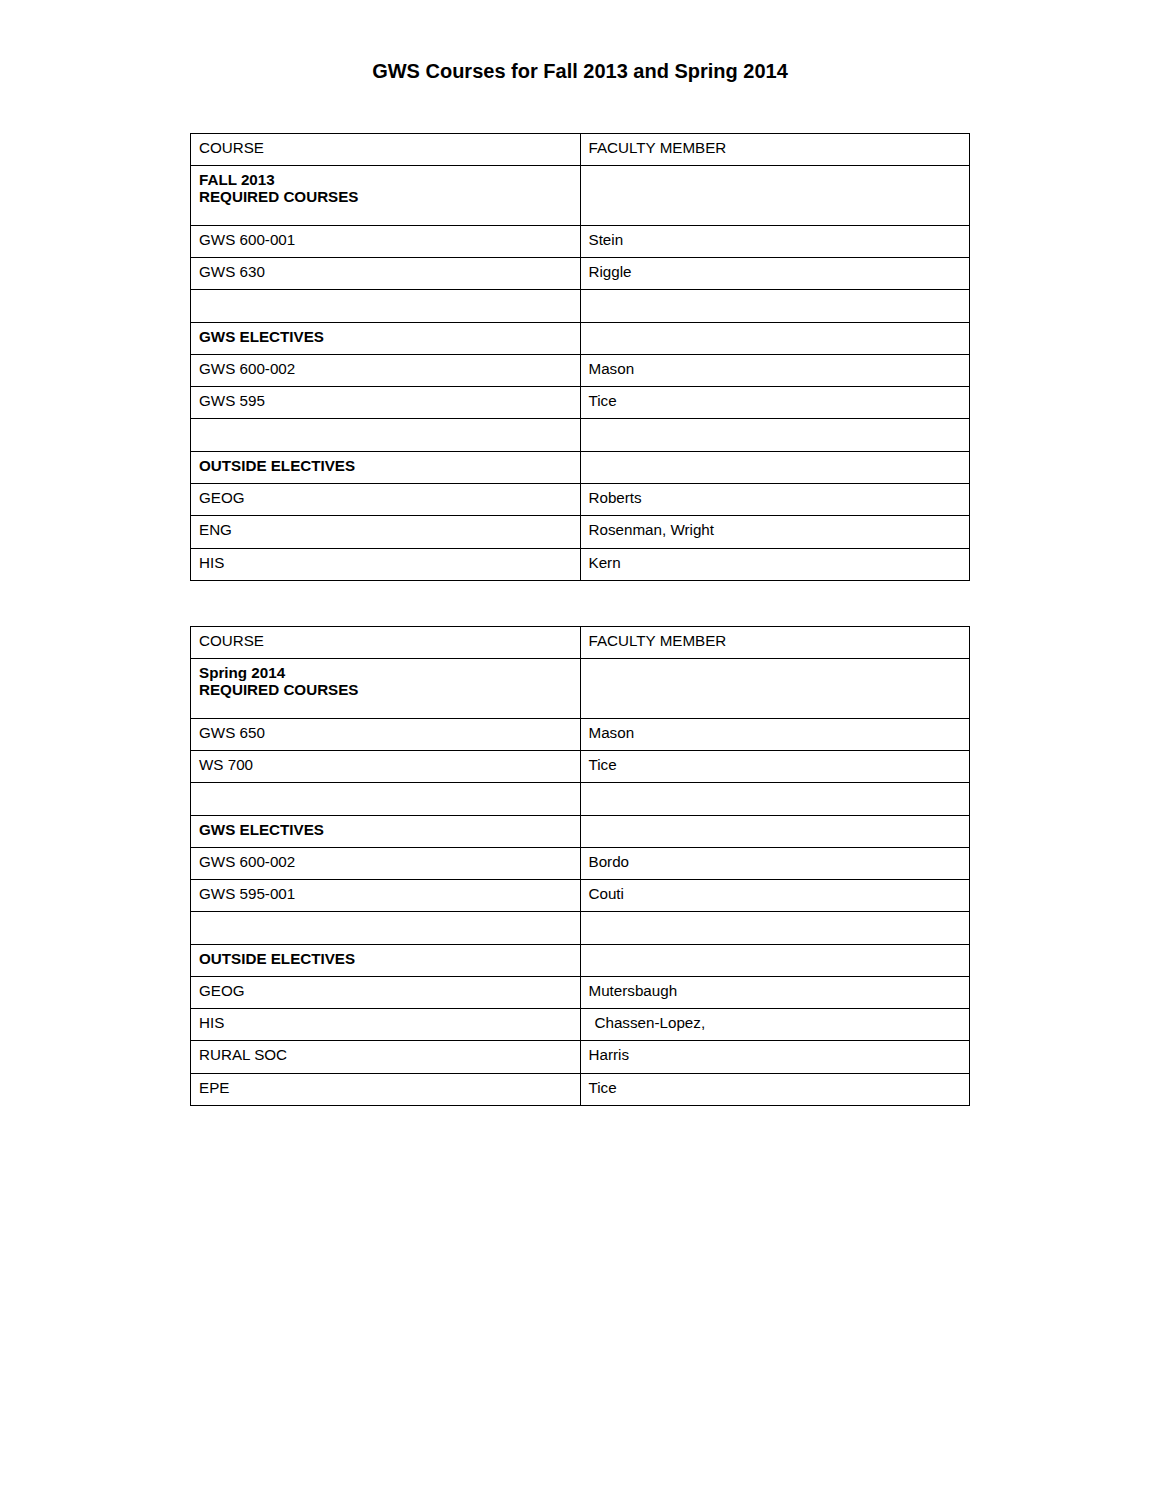GWS Courses for Fall 2013 and Spring 2014
| COURSE | FACULTY MEMBER |
| FALL 2013 REQUIRED COURSES | |
| GWS 600-001 | Stein |
| GWS 630 | Riggle |
| GWS ELECTIVES | |
| GWS 600-002 | Mason |
| GWS 595 | Tice |
| OUTSIDE ELECTIVES | |
| GEOG | Roberts |
| ENG | Rosenman, Wright |
| HIS | Kern |
| COURSE | FACULTY MEMBER |
| Spring 2014 REQUIRED COURSES | |
| GWS 650 | Mason |
| WS 700 | Tice |
| GWS ELECTIVES | |
| GWS 600-002 | Bordo |
| GWS 595-001 | Couti |
| OUTSIDE ELECTIVES | |
| GEOG | Mutersbaugh |
| HIS | Chassen-Lopez, |
| RURAL SOC | Harris |
| EPE | Tice |